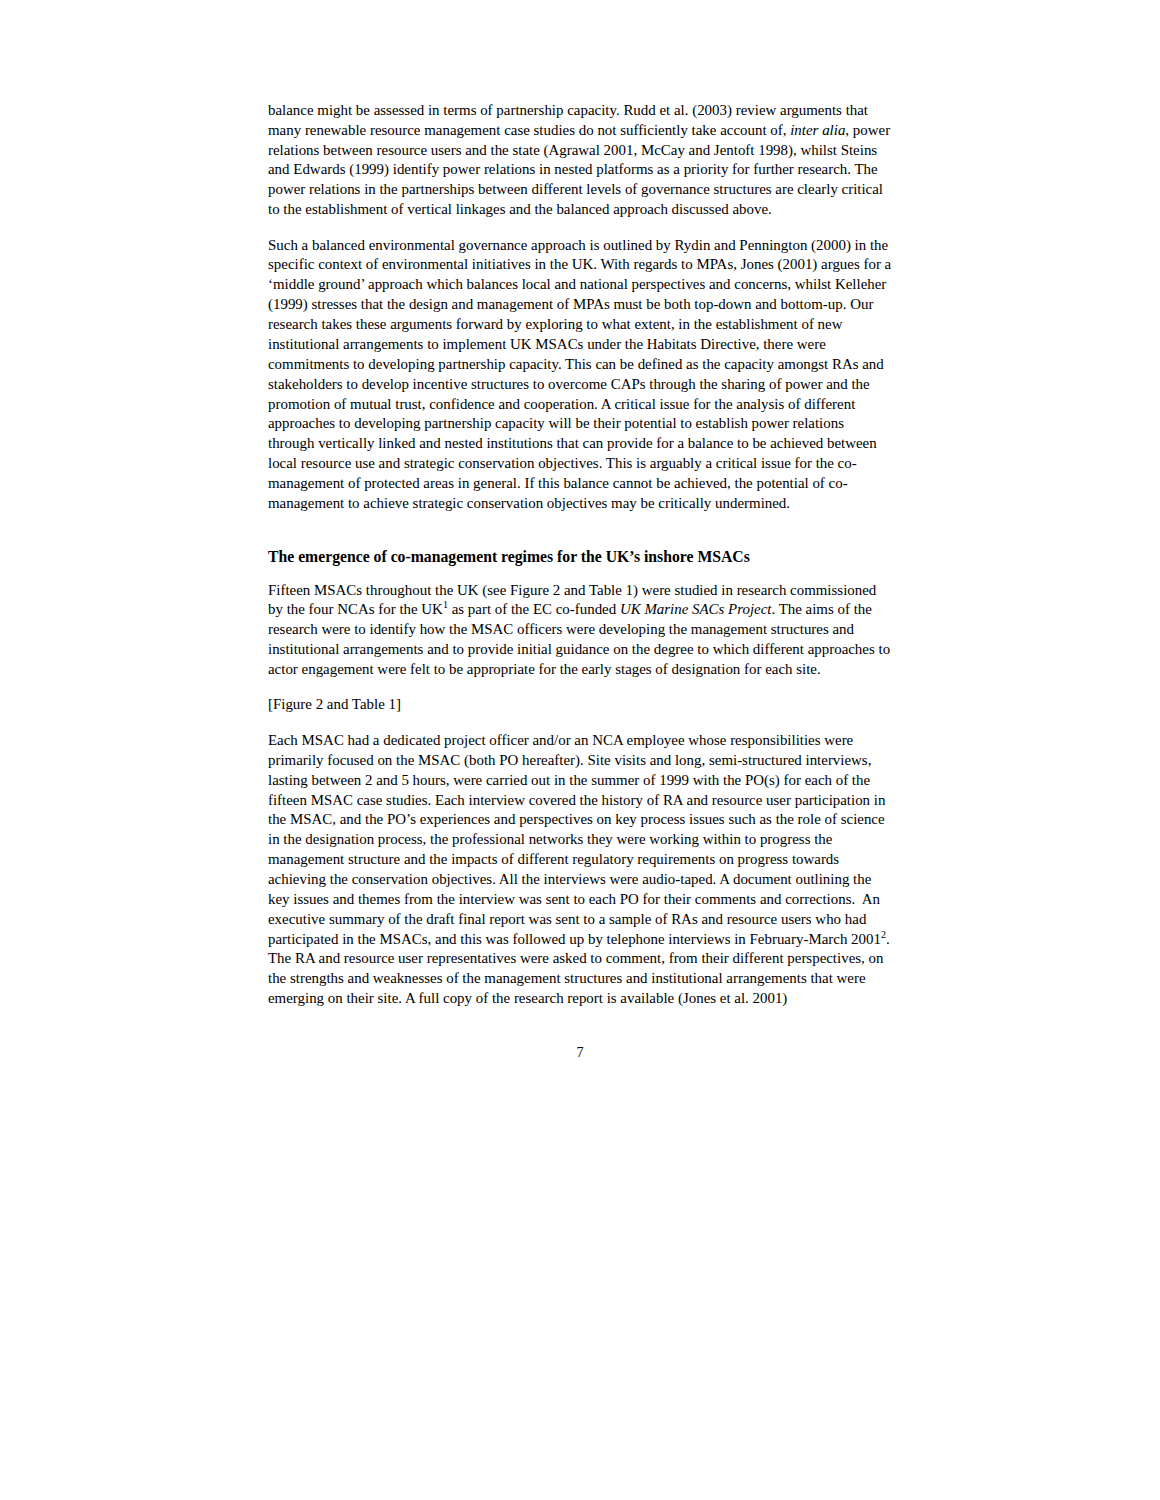balance might be assessed in terms of partnership capacity. Rudd et al. (2003) review arguments that many renewable resource management case studies do not sufficiently take account of, inter alia, power relations between resource users and the state (Agrawal 2001, McCay and Jentoft 1998), whilst Steins and Edwards (1999) identify power relations in nested platforms as a priority for further research. The power relations in the partnerships between different levels of governance structures are clearly critical to the establishment of vertical linkages and the balanced approach discussed above.
Such a balanced environmental governance approach is outlined by Rydin and Pennington (2000) in the specific context of environmental initiatives in the UK. With regards to MPAs, Jones (2001) argues for a ‘middle ground’ approach which balances local and national perspectives and concerns, whilst Kelleher (1999) stresses that the design and management of MPAs must be both top-down and bottom-up. Our research takes these arguments forward by exploring to what extent, in the establishment of new institutional arrangements to implement UK MSACs under the Habitats Directive, there were commitments to developing partnership capacity. This can be defined as the capacity amongst RAs and stakeholders to develop incentive structures to overcome CAPs through the sharing of power and the promotion of mutual trust, confidence and cooperation. A critical issue for the analysis of different approaches to developing partnership capacity will be their potential to establish power relations through vertically linked and nested institutions that can provide for a balance to be achieved between local resource use and strategic conservation objectives. This is arguably a critical issue for the co-management of protected areas in general. If this balance cannot be achieved, the potential of co-management to achieve strategic conservation objectives may be critically undermined.
The emergence of co-management regimes for the UK’s inshore MSACs
Fifteen MSACs throughout the UK (see Figure 2 and Table 1) were studied in research commissioned by the four NCAs for the UK1 as part of the EC co-funded UK Marine SACs Project. The aims of the research were to identify how the MSAC officers were developing the management structures and institutional arrangements and to provide initial guidance on the degree to which different approaches to actor engagement were felt to be appropriate for the early stages of designation for each site.
[Figure 2 and Table 1]
Each MSAC had a dedicated project officer and/or an NCA employee whose responsibilities were primarily focused on the MSAC (both PO hereafter). Site visits and long, semi-structured interviews, lasting between 2 and 5 hours, were carried out in the summer of 1999 with the PO(s) for each of the fifteen MSAC case studies. Each interview covered the history of RA and resource user participation in the MSAC, and the PO’s experiences and perspectives on key process issues such as the role of science in the designation process, the professional networks they were working within to progress the management structure and the impacts of different regulatory requirements on progress towards achieving the conservation objectives. All the interviews were audio-taped. A document outlining the key issues and themes from the interview was sent to each PO for their comments and corrections. An executive summary of the draft final report was sent to a sample of RAs and resource users who had participated in the MSACs, and this was followed up by telephone interviews in February-March 20012. The RA and resource user representatives were asked to comment, from their different perspectives, on the strengths and weaknesses of the management structures and institutional arrangements that were emerging on their site. A full copy of the research report is available (Jones et al. 2001)
7